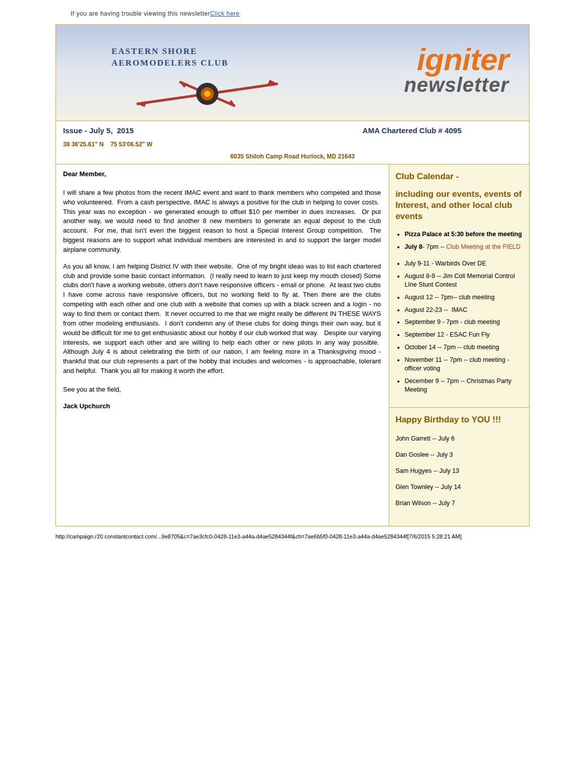If you are having trouble viewing this newsletterClick here
| EASTERN SHORE AEROMODELERS CLUB igniter newsletter |
| Issue - July 5, 2015 AMA Chartered Club # 4095 38 36'25.61" N 75 53'06.52" W 6035 Shiloh Camp Road Hurlock, MD 21643 |
| Dear Member, I will share a few photos from the recent IMAC event and want to thank members who competed and those who volunteered. From a cash perspective, IMAC is always a positive for the club in helping to cover costs. This year was no exception - we generated enough to offset $10 per member in dues increases. Or put another way, we would need to find another 8 new members to generate an equal deposit to the club account. For me, that isn't even the biggest reason to host a Special Interest Group competition. The biggest reasons are to support what individual members are interested in and to support the larger model airplane community. As you all know, I am helping District IV with their website. One of my bright ideas was to list each chartered club and provide some basic contact information. (I really need to learn to just keep my mouth closed) Some clubs don't have a working website, others don't have responsive officers - email or phone. At least two clubs I have come across have responsive officers, but no working field to fly at. Then there are the clubs competing with each other and one club with a website that comes up with a black screen and a login - no way to find them or contact them. It never occurred to me that we might really be different IN THESE WAYS from other modeling enthusiasts. I don't condemn any of these clubs for doing things their own way, but it would be difficult for me to get enthusiastic about our hobby if our club worked that way. Despite our varying interests, we support each other and are willing to help each other or new pilots in any way possible. Although July 4 is about celebrating the birth of our nation, I am feeling more in a Thanksgiving mood - thankful that our club represents a part of the hobby that includes and welcomes - is approachable, tolerant and helpful. Thank you all for making it worth the effort. See you at the field, Jack Upchurch | Club Calendar - including our events, events of Interest, and other local club events Pizza Palace at 5:30 before the meeting July 8 - 7pm -- Club Meeting at the FIELD July 9-11 - Warbirds Over DE August 8-9 -- Jim Coll Memorial Control LIne Stunt Contest August 12 -- 7pm-- club meeting August 22-23 -- IMAC September 9 - 7pm - club meeting September 12 - ESAC Fun Fly October 14 -- 7pm -- club meeting November 11 -- 7pm -- club meeting - officer voting December 9 -- 7pm -- Christmas Party Meeting Happy Birthday to YOU !!! John Garrett -- July 6 Dan Goslee -- July 3 Sam Hugyes -- July 13 Glen Townley -- July 14 Brian Wilson -- July 7 |
http://campaign.r20.constantcontact.com/...9e8705&c=7ae3cfc0-0428-11e3-a44a-d4ae5284344f&ch=7ae6b5f0-0428-11e3-a44a-d4ae5284344f[7/6/2015 5:28:21 AM]